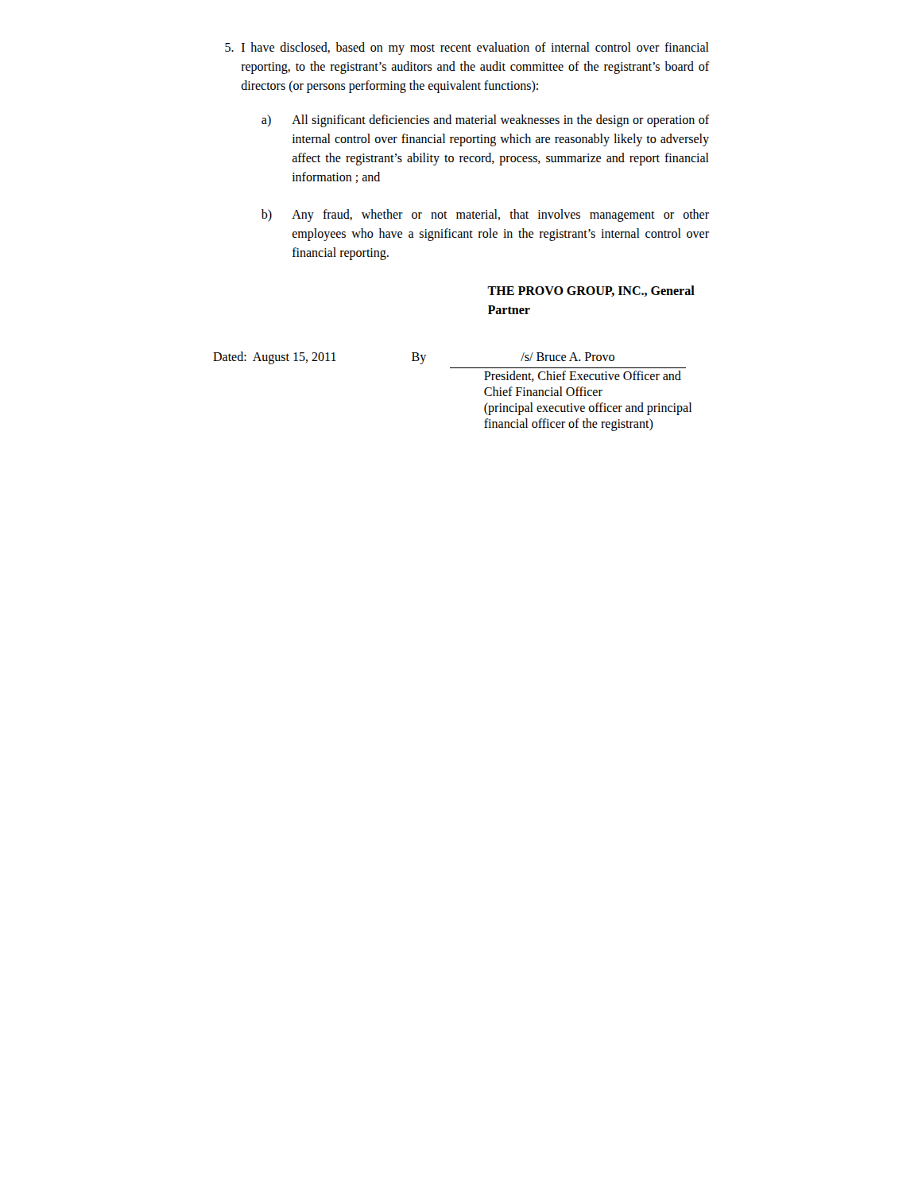I have disclosed, based on my most recent evaluation of internal control over financial reporting, to the registrant’s auditors and the audit committee of the registrant’s board of directors (or persons performing the equivalent functions):
All significant deficiencies and material weaknesses in the design or operation of internal control over financial reporting which are reasonably likely to adversely affect the registrant’s ability to record, process, summarize and report financial information ; and
Any fraud, whether or not material, that involves management or other employees who have a significant role in the registrant’s internal control over financial reporting.
THE PROVO GROUP, INC., General Partner
| Dated: August 15, 2011 | By | /s/ Bruce A. Provo President, Chief Executive Officer and Chief Financial Officer (principal executive officer and principal financial officer of the registrant) |